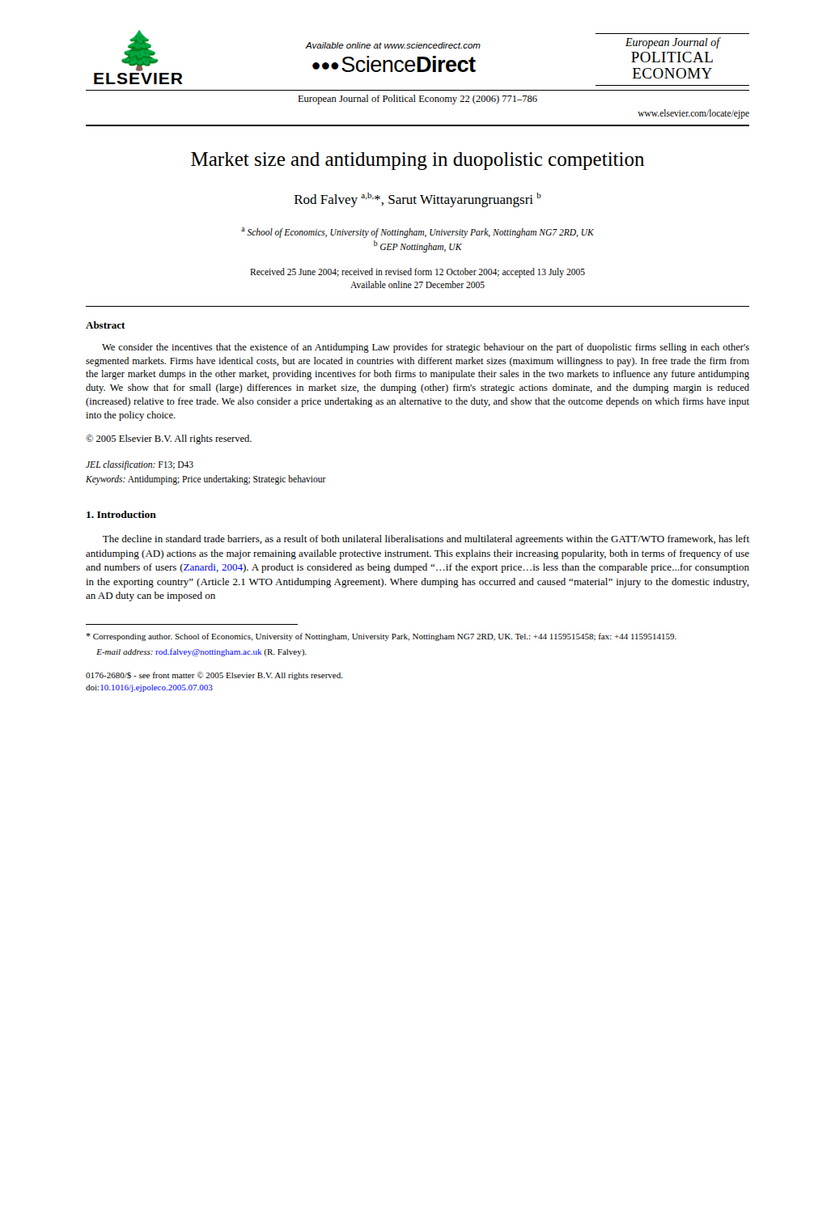🌲
ELSEVIER
Available online at www.sciencedirect.com
●●●Science Direct
European Journal of
POLITICAL
ECONOMY
European Journal of Political Economy 22 (2006) 771–786
www.elsevier.com/locate/ejpe
Market size and antidumping in duopolistic competition
Rod Falvey a,b,*, Sarut Wittayarungruangsri b
a School of Economics, University of Nottingham, University Park, Nottingham NG7 2RD, UK
b GEP Nottingham, UK
Received 25 June 2004; received in revised form 12 October 2004; accepted 13 July 2005
Available online 27 December 2005
Abstract
We consider the incentives that the existence of an Antidumping Law provides for strategic behaviour on the part of duopolistic firms selling in each other's segmented markets. Firms have identical costs, but are located in countries with different market sizes (maximum willingness to pay). In free trade the firm from the larger market dumps in the other market, providing incentives for both firms to manipulate their sales in the two markets to influence any future antidumping duty. We show that for small (large) differences in market size, the dumping (other) firm's strategic actions dominate, and the dumping margin is reduced (increased) relative to free trade. We also consider a price undertaking as an alternative to the duty, and show that the outcome depends on which firms have input into the policy choice.
© 2005 Elsevier B.V. All rights reserved.
JEL classification: F13; D43
Keywords: Antidumping; Price undertaking; Strategic behaviour
1. Introduction
The decline in standard trade barriers, as a result of both unilateral liberalisations and multilateral agreements within the GATT/WTO framework, has left antidumping (AD) actions as the major remaining available protective instrument. This explains their increasing popularity, both in terms of frequency of use and numbers of users (Zanardi, 2004). A product is considered as being dumped “…if the export price…is less than the comparable price...for consumption in the exporting country” (Article 2.1 WTO Antidumping Agreement). Where dumping has occurred and caused “material” injury to the domestic industry, an AD duty can be imposed on
* Corresponding author. School of Economics, University of Nottingham, University Park, Nottingham NG7 2RD, UK. Tel.: +44 1159515458; fax: +44 1159514159.
E-mail address: rod.falvey@nottingham.ac.uk (R. Falvey).
0176-2680/$ - see front matter © 2005 Elsevier B.V. All rights reserved.
doi:10.1016/j.ejpoleco.2005.07.003